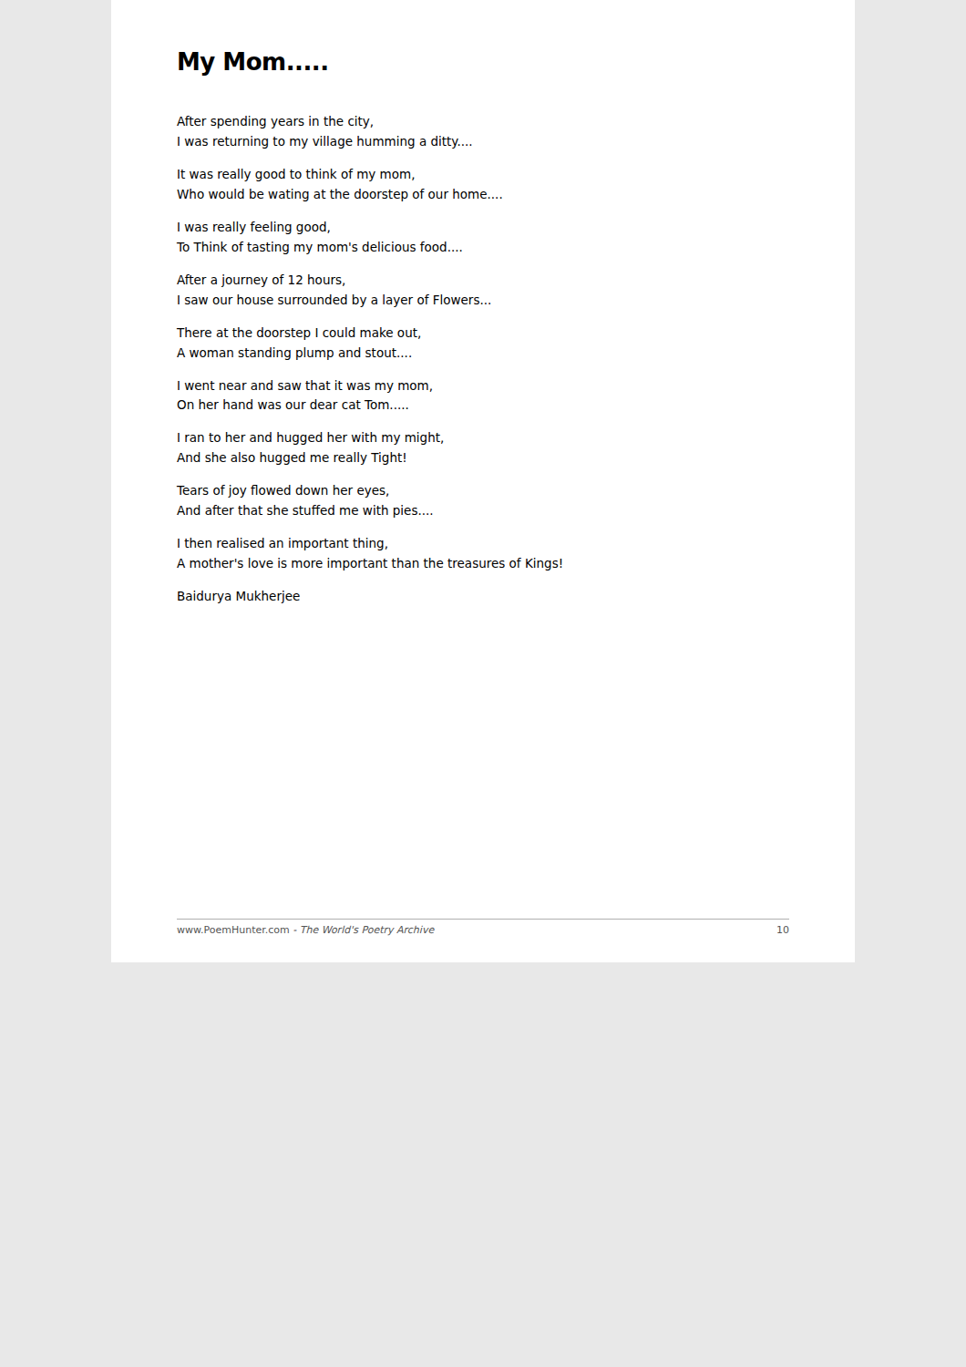My Mom.....
After spending years in the city,
I was returning to my village humming a ditty....
It was really good to think of my mom,
Who would be wating at the doorstep of our home....
I was really feeling good,
To Think of tasting my mom's delicious food....
After a journey of 12 hours,
I saw our house surrounded by a layer of Flowers...
There at the doorstep I could make out,
A woman standing plump and stout....
I went near and saw that it was my mom,
On her hand was our dear cat Tom.....
I ran to her and hugged her with my might,
And she also hugged me really Tight!
Tears of joy flowed down her eyes,
And after that she stuffed me with pies....
I then realised an important thing,
A mother's love is more important than the treasures of Kings!
Baidurya Mukherjee
www.PoemHunter.com - The World's Poetry Archive 10